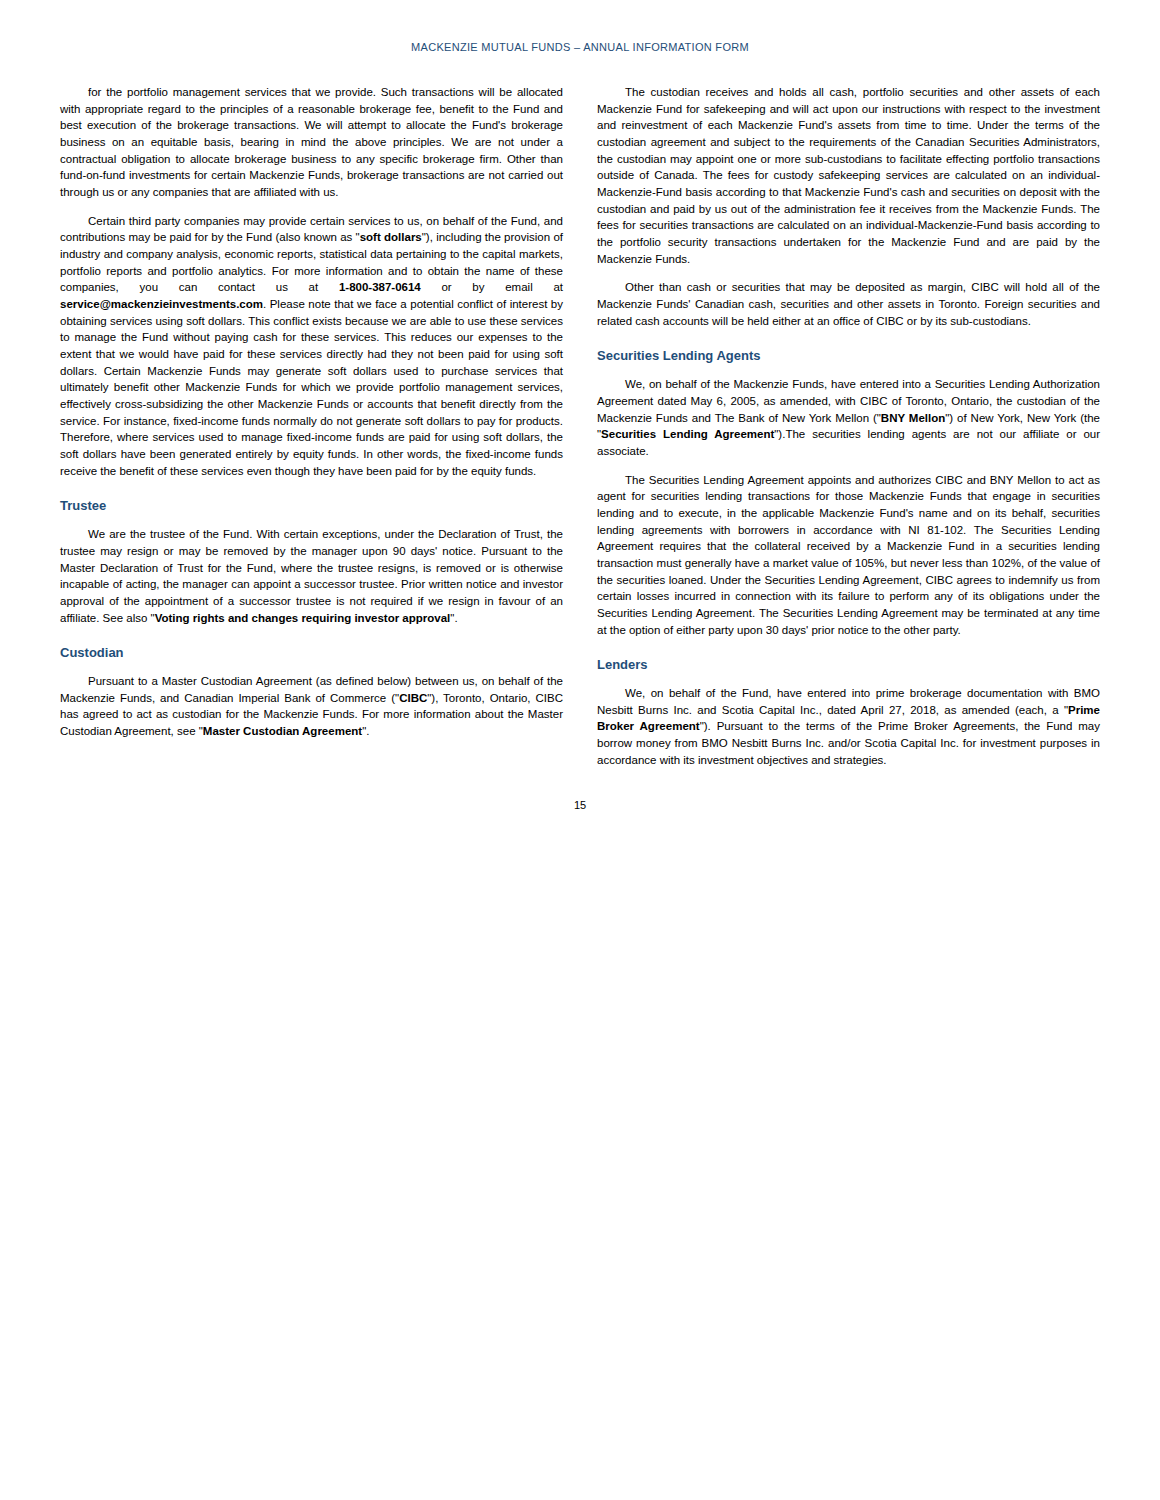MACKENZIE MUTUAL FUNDS – ANNUAL INFORMATION FORM
for the portfolio management services that we provide. Such transactions will be allocated with appropriate regard to the principles of a reasonable brokerage fee, benefit to the Fund and best execution of the brokerage transactions. We will attempt to allocate the Fund's brokerage business on an equitable basis, bearing in mind the above principles. We are not under a contractual obligation to allocate brokerage business to any specific brokerage firm. Other than fund-on-fund investments for certain Mackenzie Funds, brokerage transactions are not carried out through us or any companies that are affiliated with us.
Certain third party companies may provide certain services to us, on behalf of the Fund, and contributions may be paid for by the Fund (also known as "soft dollars"), including the provision of industry and company analysis, economic reports, statistical data pertaining to the capital markets, portfolio reports and portfolio analytics. For more information and to obtain the name of these companies, you can contact us at 1-800-387-0614 or by email at service@mackenzieinvestments.com. Please note that we face a potential conflict of interest by obtaining services using soft dollars. This conflict exists because we are able to use these services to manage the Fund without paying cash for these services. This reduces our expenses to the extent that we would have paid for these services directly had they not been paid for using soft dollars. Certain Mackenzie Funds may generate soft dollars used to purchase services that ultimately benefit other Mackenzie Funds for which we provide portfolio management services, effectively cross-subsidizing the other Mackenzie Funds or accounts that benefit directly from the service. For instance, fixed-income funds normally do not generate soft dollars to pay for products. Therefore, where services used to manage fixed-income funds are paid for using soft dollars, the soft dollars have been generated entirely by equity funds. In other words, the fixed-income funds receive the benefit of these services even though they have been paid for by the equity funds.
Trustee
We are the trustee of the Fund. With certain exceptions, under the Declaration of Trust, the trustee may resign or may be removed by the manager upon 90 days' notice. Pursuant to the Master Declaration of Trust for the Fund, where the trustee resigns, is removed or is otherwise incapable of acting, the manager can appoint a successor trustee. Prior written notice and investor approval of the appointment of a successor trustee is not required if we resign in favour of an affiliate. See also "Voting rights and changes requiring investor approval".
Custodian
Pursuant to a Master Custodian Agreement (as defined below) between us, on behalf of the Mackenzie Funds, and Canadian Imperial Bank of Commerce ("CIBC"), Toronto, Ontario, CIBC has agreed to act as custodian for the Mackenzie Funds. For more information about the Master Custodian Agreement, see "Master Custodian Agreement".
The custodian receives and holds all cash, portfolio securities and other assets of each Mackenzie Fund for safekeeping and will act upon our instructions with respect to the investment and reinvestment of each Mackenzie Fund's assets from time to time. Under the terms of the custodian agreement and subject to the requirements of the Canadian Securities Administrators, the custodian may appoint one or more sub-custodians to facilitate effecting portfolio transactions outside of Canada. The fees for custody safekeeping services are calculated on an individual-Mackenzie-Fund basis according to that Mackenzie Fund's cash and securities on deposit with the custodian and paid by us out of the administration fee it receives from the Mackenzie Funds. The fees for securities transactions are calculated on an individual-Mackenzie-Fund basis according to the portfolio security transactions undertaken for the Mackenzie Fund and are paid by the Mackenzie Funds.
Other than cash or securities that may be deposited as margin, CIBC will hold all of the Mackenzie Funds' Canadian cash, securities and other assets in Toronto. Foreign securities and related cash accounts will be held either at an office of CIBC or by its sub-custodians.
Securities Lending Agents
We, on behalf of the Mackenzie Funds, have entered into a Securities Lending Authorization Agreement dated May 6, 2005, as amended, with CIBC of Toronto, Ontario, the custodian of the Mackenzie Funds and The Bank of New York Mellon ("BNY Mellon") of New York, New York (the "Securities Lending Agreement").The securities lending agents are not our affiliate or our associate.
The Securities Lending Agreement appoints and authorizes CIBC and BNY Mellon to act as agent for securities lending transactions for those Mackenzie Funds that engage in securities lending and to execute, in the applicable Mackenzie Fund's name and on its behalf, securities lending agreements with borrowers in accordance with NI 81-102. The Securities Lending Agreement requires that the collateral received by a Mackenzie Fund in a securities lending transaction must generally have a market value of 105%, but never less than 102%, of the value of the securities loaned. Under the Securities Lending Agreement, CIBC agrees to indemnify us from certain losses incurred in connection with its failure to perform any of its obligations under the Securities Lending Agreement. The Securities Lending Agreement may be terminated at any time at the option of either party upon 30 days' prior notice to the other party.
Lenders
We, on behalf of the Fund, have entered into prime brokerage documentation with BMO Nesbitt Burns Inc. and Scotia Capital Inc., dated April 27, 2018, as amended (each, a "Prime Broker Agreement"). Pursuant to the terms of the Prime Broker Agreements, the Fund may borrow money from BMO Nesbitt Burns Inc. and/or Scotia Capital Inc. for investment purposes in accordance with its investment objectives and strategies.
15